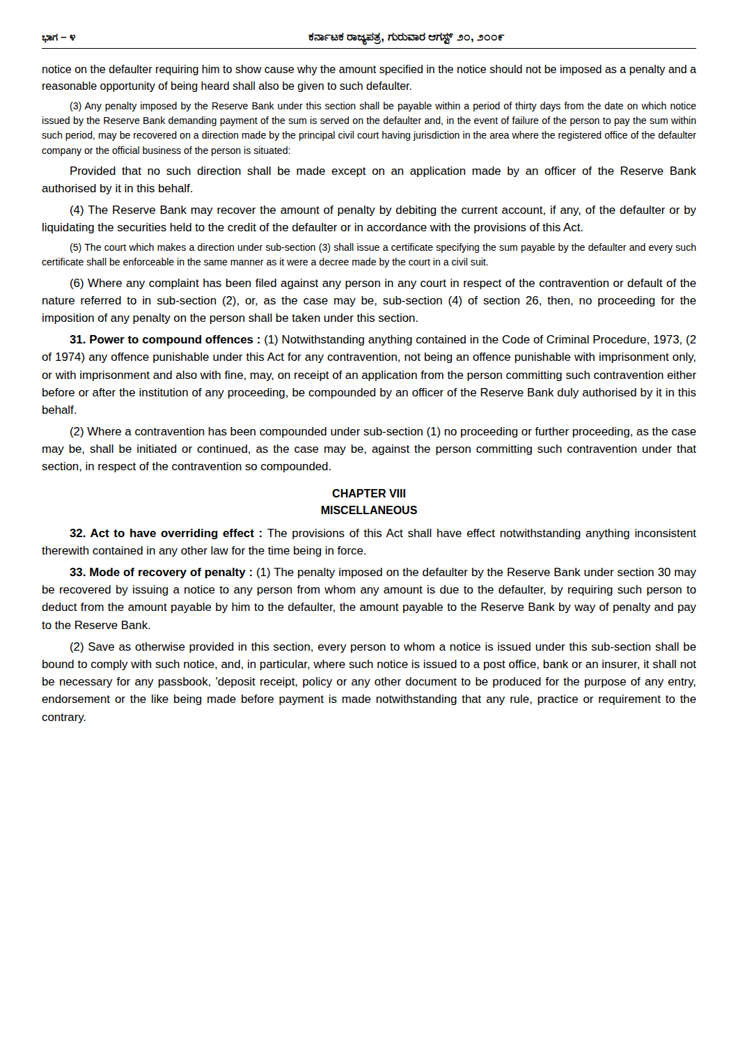ಭಾಗ – ೪
ಕರ್ನಾಟಕ ರಾಜ್ಯಪತ್ರ, ಗುರುವಾರ ಆಗಸ್ಟ್ ೨೦, ೨೦೦೯
notice on the defaulter requiring him to show cause why the amount specified in the notice should not be imposed as a penalty and a reasonable opportunity of being heard shall also be given to such defaulter.
(3) Any penalty imposed by the Reserve Bank under this section shall be payable within a period of thirty days from the date on which notice issued by the Reserve Bank demanding payment of the sum is served on the defaulter and, in the event of failure of the person to pay the sum within such period, may be recovered on a direction made by the principal civil court having jurisdiction in the area where the registered office of the defaulter company or the official business of the person is situated:
Provided that no such direction shall be made except on an application made by an officer of the Reserve Bank authorised by it in this behalf.
(4) The Reserve Bank may recover the amount of penalty by debiting the current account, if any, of the defaulter or by liquidating the securities held to the credit of the defaulter or in accordance with the provisions of this Act.
(5) The court which makes a direction under sub-section (3) shall issue a certificate specifying the sum payable by the defaulter and every such certificate shall be enforceable in the same manner as it were a decree made by the court in a civil suit.
(6) Where any complaint has been filed against any person in any court in respect of the contravention or default of the nature referred to in sub-section (2), or, as the case may be, sub-section (4) of section 26, then, no proceeding for the imposition of any penalty on the person shall be taken under this section.
31. Power to compound offences : (1) Notwithstanding anything contained in the Code of Criminal Procedure, 1973, (2 of 1974) any offence punishable under this Act for any contravention, not being an offence punishable with imprisonment only, or with imprisonment and also with fine, may, on receipt of an application from the person committing such contravention either before or after the institution of any proceeding, be compounded by an officer of the Reserve Bank duly authorised by it in this behalf.
(2) Where a contravention has been compounded under sub-section (1) no proceeding or further proceeding, as the case may be, shall be initiated or continued, as the case may be, against the person committing such contravention under that section, in respect of the contravention so compounded.
CHAPTER VIII
MISCELLANEOUS
32. Act to have overriding effect : The provisions of this Act shall have effect notwithstanding anything inconsistent therewith contained in any other law for the time being in force.
33. Mode of recovery of penalty : (1) The penalty imposed on the defaulter by the Reserve Bank under section 30 may be recovered by issuing a notice to any person from whom any amount is due to the defaulter, by requiring such person to deduct from the amount payable by him to the defaulter, the amount payable to the Reserve Bank by way of penalty and pay to the Reserve Bank.
(2) Save as otherwise provided in this section, every person to whom a notice is issued under this sub-section shall be bound to comply with such notice, and, in particular, where such notice is issued to a post office, bank or an insurer, it shall not be necessary for any passbook, 'deposit receipt, policy or any other document to be produced for the purpose of any entry, endorsement or the like being made before payment is made notwithstanding that any rule, practice or requirement to the contrary.